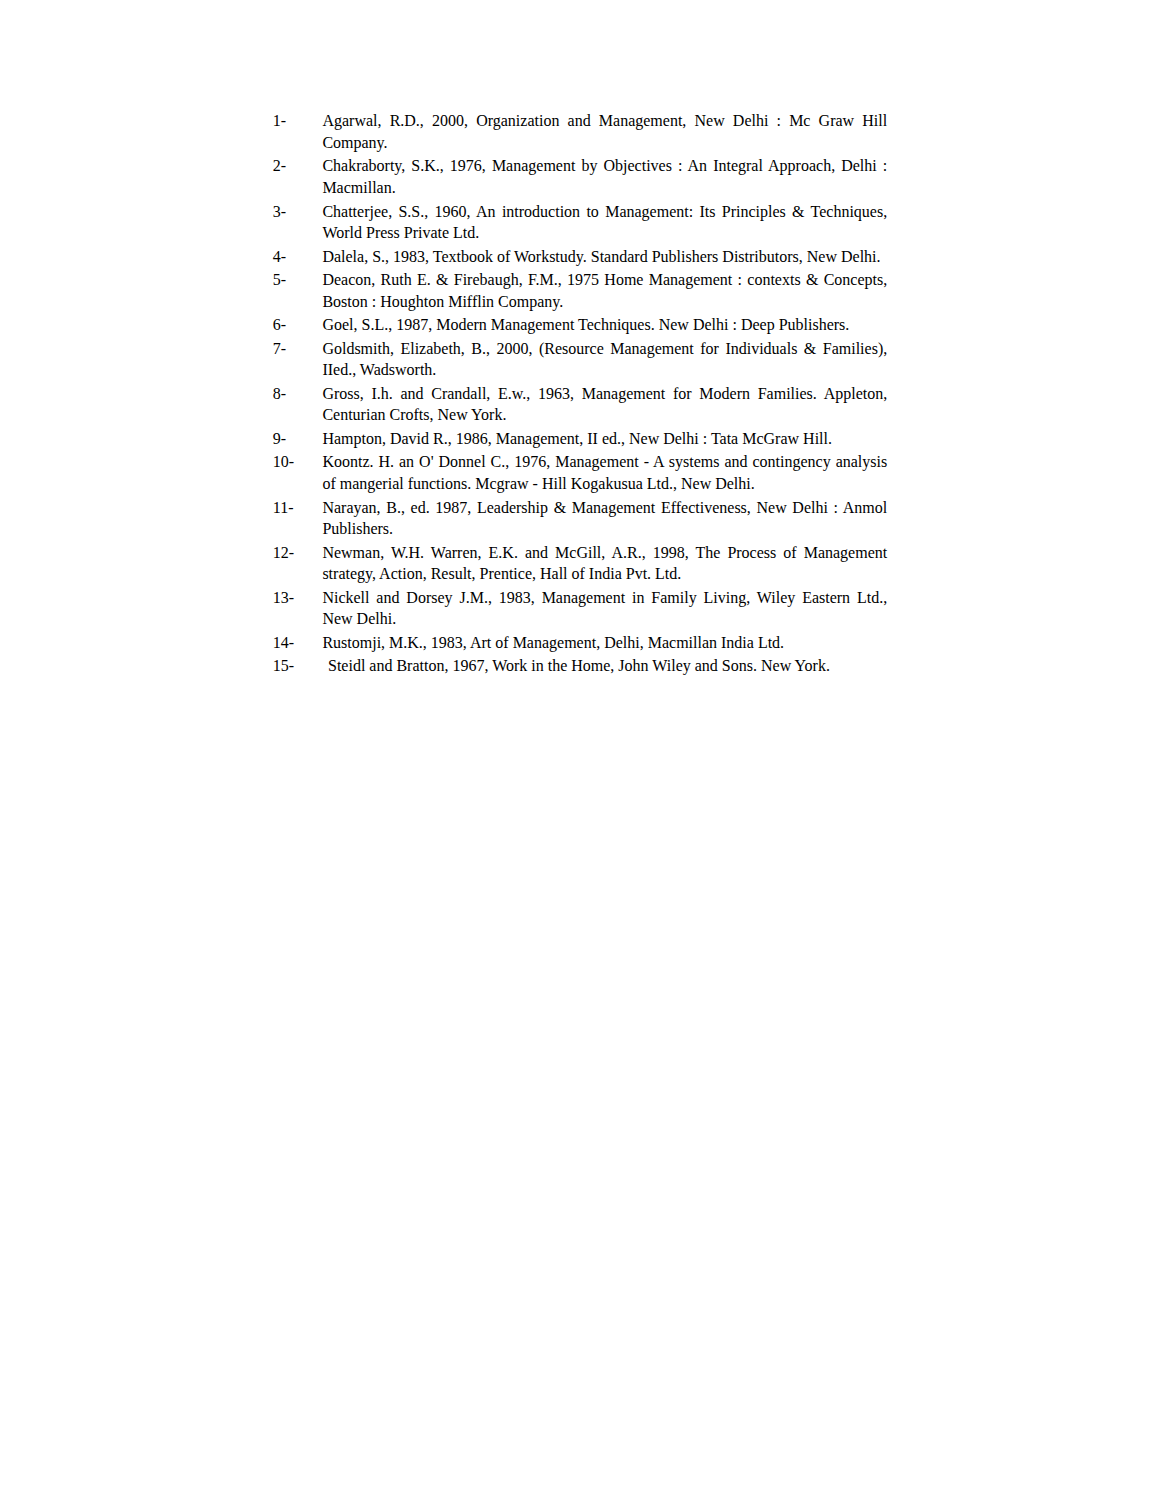1- Agarwal, R.D., 2000, Organization and Management, New Delhi : Mc Graw Hill Company.
2- Chakraborty, S.K., 1976, Management by Objectives : An Integral Approach, Delhi : Macmillan.
3- Chatterjee, S.S., 1960, An introduction to Management: Its Principles & Techniques, World Press Private Ltd.
4- Dalela, S., 1983, Textbook of Workstudy. Standard Publishers Distributors, New Delhi.
5- Deacon, Ruth E. & Firebaugh, F.M., 1975 Home Management : contexts & Concepts, Boston : Houghton Mifflin Company.
6- Goel, S.L., 1987, Modern Management Techniques. New Delhi : Deep Publishers.
7- Goldsmith, Elizabeth, B., 2000, (Resource Management for Individuals & Families), IIed., Wadsworth.
8- Gross, I.h. and Crandall, E.w., 1963, Management for Modern Families. Appleton, Centurian Crofts, New York.
9- Hampton, David R., 1986, Management, II ed., New Delhi : Tata McGraw Hill.
10- Koontz. H. an O' Donnel C., 1976, Management - A systems and contingency analysis of mangerial functions. Mcgraw - Hill Kogakusua Ltd., New Delhi.
11- Narayan, B., ed. 1987, Leadership & Management Effectiveness, New Delhi : Anmol Publishers.
12- Newman, W.H. Warren, E.K. and McGill, A.R., 1998, The Process of Management strategy, Action, Result, Prentice, Hall of India Pvt. Ltd.
13- Nickell and Dorsey J.M., 1983, Management in Family Living, Wiley Eastern Ltd., New Delhi.
14- Rustomji, M.K., 1983, Art of Management, Delhi, Macmillan India Ltd.
15- Steidl and Bratton, 1967, Work in the Home, John Wiley and Sons. New York.